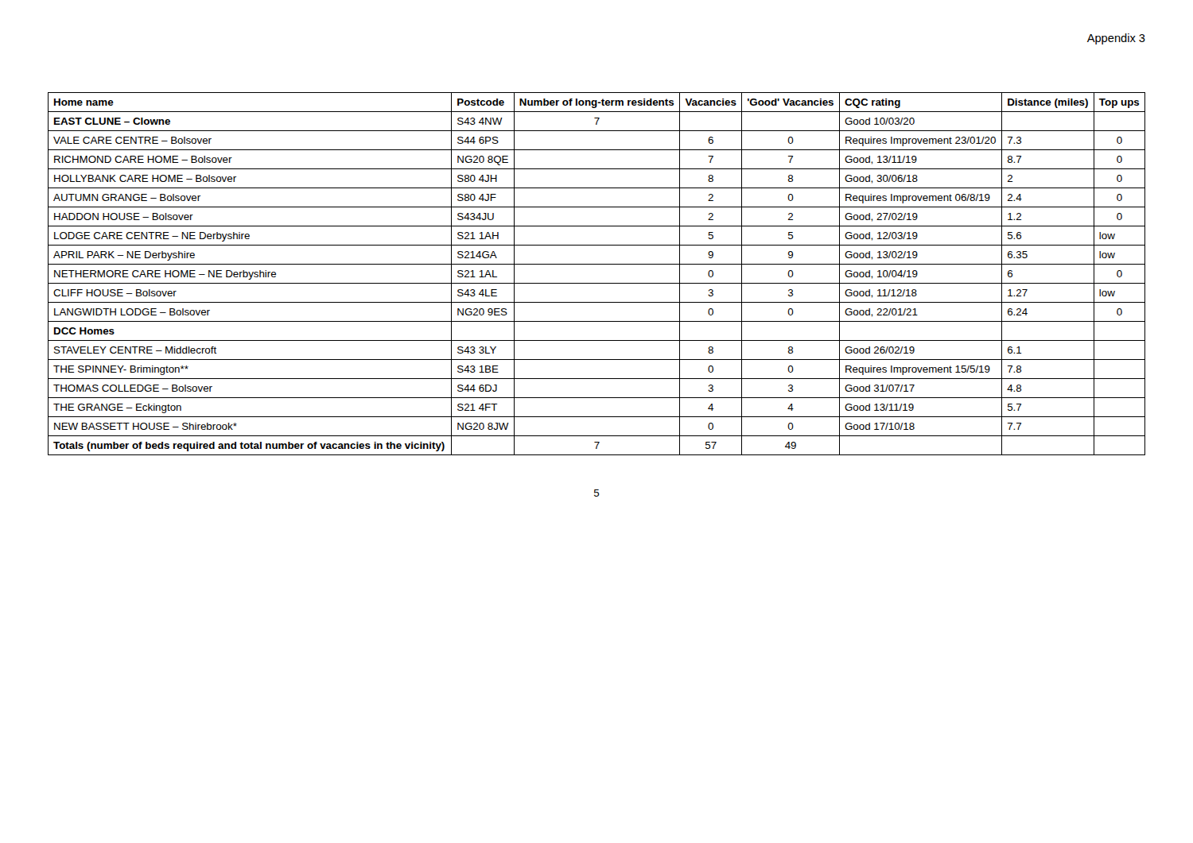Appendix 3
| Home name | Postcode | Number of long-term residents | Vacancies | 'Good' Vacancies | CQC rating | Distance (miles) | Top ups |
| --- | --- | --- | --- | --- | --- | --- | --- |
| EAST CLUNE – Clowne | S43 4NW | 7 | | | Good 10/03/20 | | |
| VALE CARE CENTRE – Bolsover | S44 6PS | | 6 | 0 | Requires Improvement 23/01/20 | 7.3 | 0 |
| RICHMOND CARE HOME – Bolsover | NG20 8QE | | 7 | 7 | Good, 13/11/19 | 8.7 | 0 |
| HOLLYBANK CARE HOME – Bolsover | S80 4JH | | 8 | 8 | Good, 30/06/18 | 2 | 0 |
| AUTUMN GRANGE – Bolsover | S80 4JF | | 2 | 0 | Requires Improvement 06/8/19 | 2.4 | 0 |
| HADDON HOUSE – Bolsover | S434JU | | 2 | 2 | Good, 27/02/19 | 1.2 | 0 |
| LODGE CARE CENTRE – NE Derbyshire | S21 1AH | | 5 | 5 | Good, 12/03/19 | 5.6 | low |
| APRIL PARK – NE Derbyshire | S214GA | | 9 | 9 | Good, 13/02/19 | 6.35 | low |
| NETHERMORE CARE HOME – NE Derbyshire | S21 1AL | | 0 | 0 | Good, 10/04/19 | 6 | 0 |
| CLIFF HOUSE – Bolsover | S43 4LE | | 3 | 3 | Good, 11/12/18 | 1.27 | low |
| LANGWIDTH LODGE – Bolsover | NG20 9ES | | 0 | 0 | Good, 22/01/21 | 6.24 | 0 |
| DCC Homes | | | | | | | |
| STAVELEY CENTRE – Middlecroft | S43 3LY | | 8 | 8 | Good 26/02/19 | 6.1 | |
| THE SPINNEY- Brimington** | S43 1BE | | 0 | 0 | Requires Improvement 15/5/19 | 7.8 | |
| THOMAS COLLEDGE – Bolsover | S44 6DJ | | 3 | 3 | Good 31/07/17 | 4.8 | |
| THE GRANGE – Eckington | S21 4FT | | 4 | 4 | Good 13/11/19 | 5.7 | |
| NEW BASSETT HOUSE – Shirebrook* | NG20 8JW | | 0 | 0 | Good 17/10/18 | 7.7 | |
| Totals (number of beds required and total number of vacancies in the vicinity) | | 7 | 57 | 49 | | | |
5